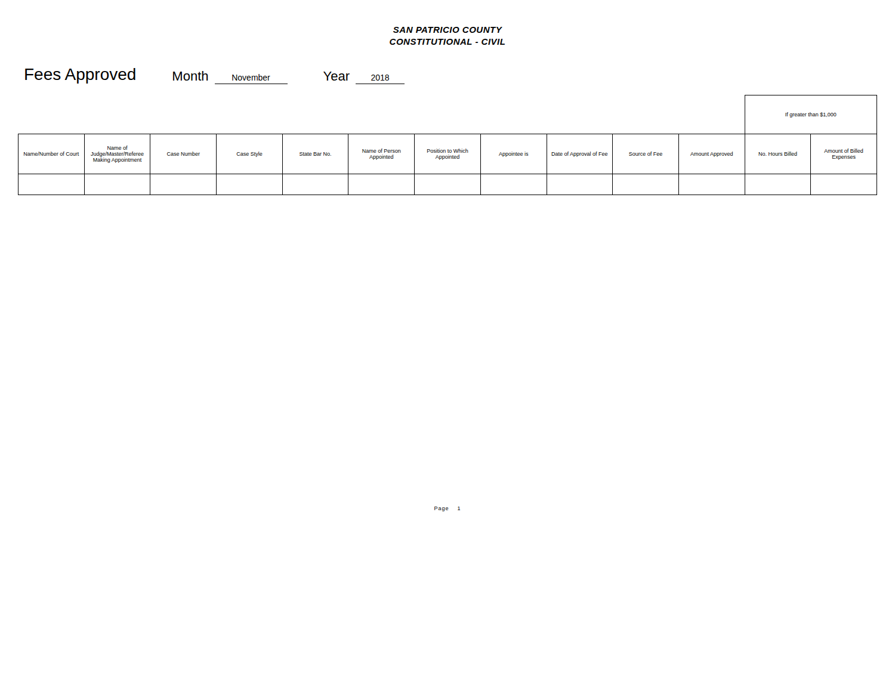SAN PATRICIO COUNTY
CONSTITUTIONAL - CIVIL
Fees Approved
Month November
Year 2018
| | If greater than $1,000 |
| --- | --- |
| Name/Number of Court | Name of Judge/Master/Referee Making Appointment | Case Number | Case Style | State Bar No. | Name of Person Appointed | Position to Which Appointed | Appointee is | Date of Approval of Fee | Source of Fee | Amount Approved | No. Hours Billed | Amount of Billed Expenses |
Page 1